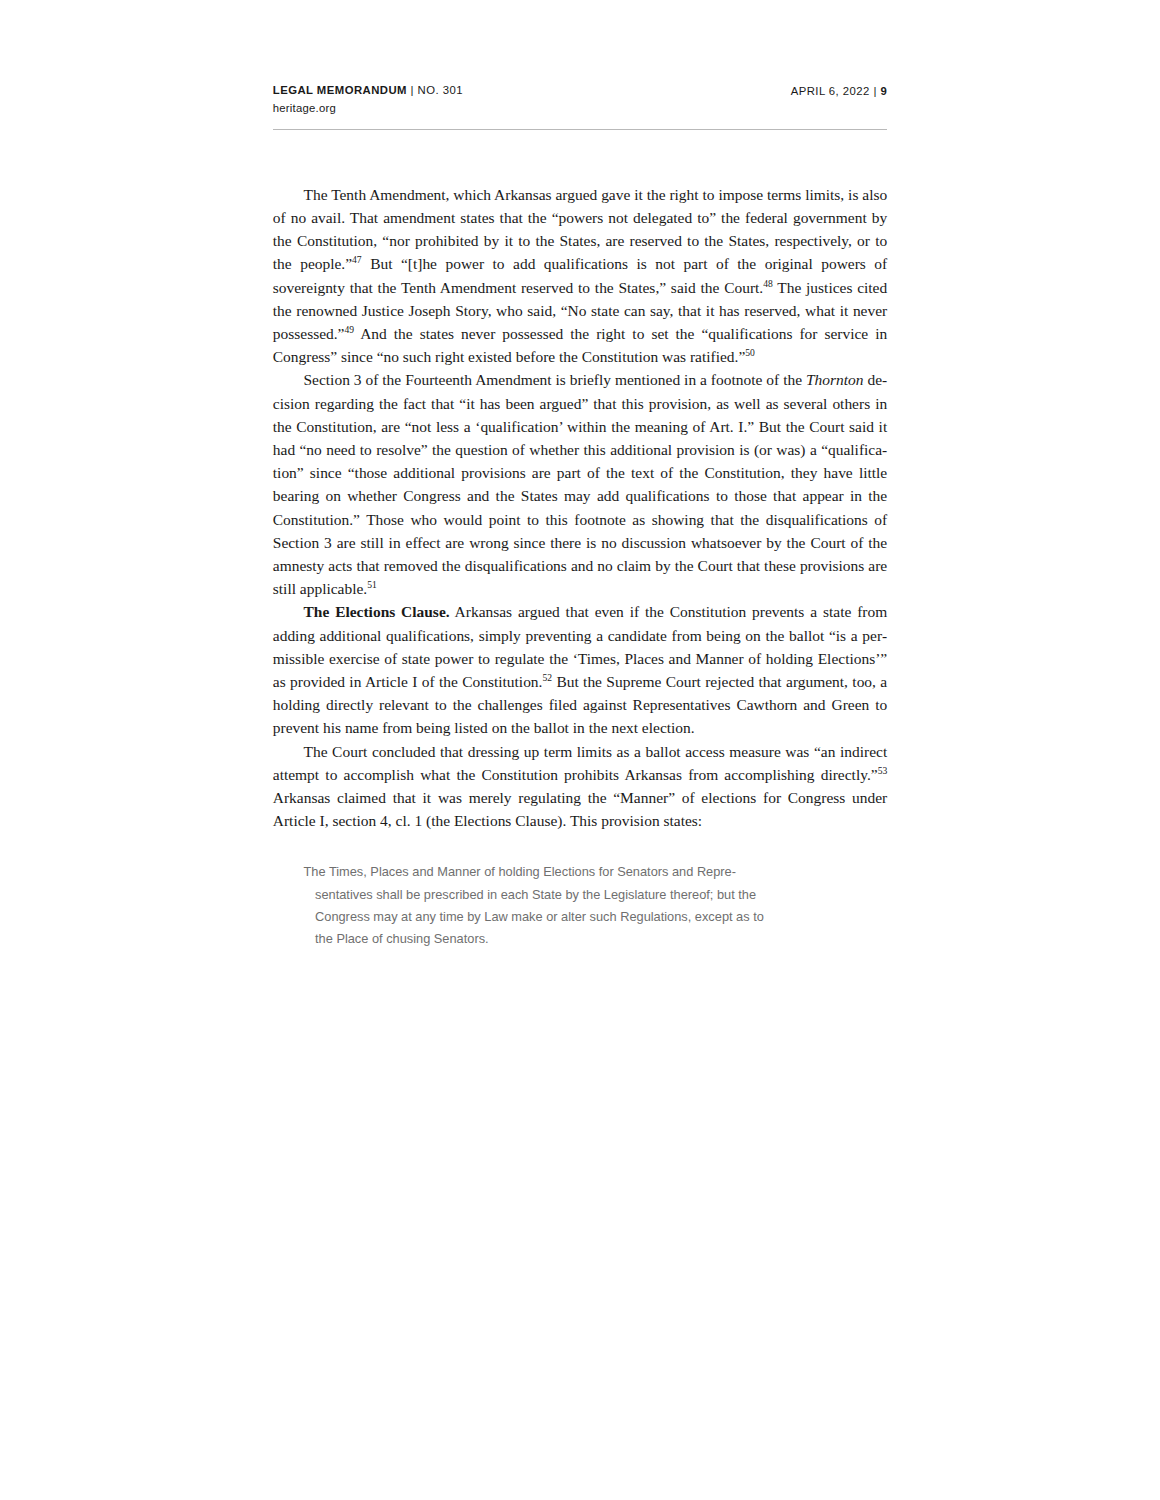Legal Memorandum | No. 301 heritage.org
April 6, 2022 | 9
The Tenth Amendment, which Arkansas argued gave it the right to impose terms limits, is also of no avail. That amendment states that the “powers not delegated to” the federal government by the Constitution, “nor prohibited by it to the States, are reserved to the States, respectively, or to the people.”47 But “[t]he power to add qualifications is not part of the original powers of sovereignty that the Tenth Amendment reserved to the States,” said the Court.48 The justices cited the renowned Justice Joseph Story, who said, “No state can say, that it has reserved, what it never possessed.”49 And the states never possessed the right to set the “qualifications for service in Congress” since “no such right existed before the Constitution was ratified.”50
Section 3 of the Fourteenth Amendment is briefly mentioned in a footnote of the Thornton decision regarding the fact that “it has been argued” that this provision, as well as several others in the Constitution, are “not less a ‘qualification’ within the meaning of Art. I.” But the Court said it had “no need to resolve” the question of whether this additional provision is (or was) a “qualification” since “those additional provisions are part of the text of the Constitution, they have little bearing on whether Congress and the States may add qualifications to those that appear in the Constitution.” Those who would point to this footnote as showing that the disqualifications of Section 3 are still in effect are wrong since there is no discussion whatsoever by the Court of the amnesty acts that removed the disqualifications and no claim by the Court that these provisions are still applicable.51
The Elections Clause. Arkansas argued that even if the Constitution prevents a state from adding additional qualifications, simply preventing a candidate from being on the ballot “is a permissible exercise of state power to regulate the ‘Times, Places and Manner of holding Elections’” as provided in Article I of the Constitution.52 But the Supreme Court rejected that argument, too, a holding directly relevant to the challenges filed against Representatives Cawthorn and Green to prevent his name from being listed on the ballot in the next election.
The Court concluded that dressing up term limits as a ballot access measure was “an indirect attempt to accomplish what the Constitution prohibits Arkansas from accomplishing directly.”53 Arkansas claimed that it was merely regulating the “Manner” of elections for Congress under Article I, section 4, cl. 1 (the Elections Clause). This provision states:
The Times, Places and Manner of holding Elections for Senators and Repre-
sentatives shall be prescribed in each State by the Legislature thereof; but the
Congress may at any time by Law make or alter such Regulations, except as to
the Place of chusing Senators.